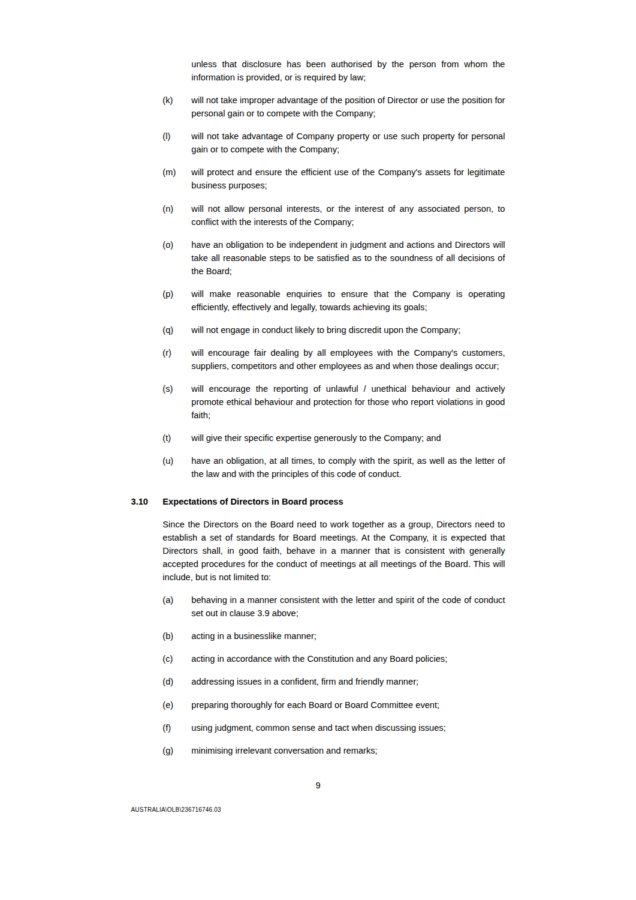unless that disclosure has been authorised by the person from whom the information is provided, or is required by law;
(k)
will not take improper advantage of the position of Director or use the position for personal gain or to compete with the Company;
(l)
will not take advantage of Company property or use such property for personal gain or to compete with the Company;
(m)
will protect and ensure the efficient use of the Company's assets for legitimate business purposes;
(n)
will not allow personal interests, or the interest of any associated person, to conflict with the interests of the Company;
(o)
have an obligation to be independent in judgment and actions and Directors will take all reasonable steps to be satisfied as to the soundness of all decisions of the Board;
(p)
will make reasonable enquiries to ensure that the Company is operating efficiently, effectively and legally, towards achieving its goals;
(q)
will not engage in conduct likely to bring discredit upon the Company;
(r)
will encourage fair dealing by all employees with the Company's customers, suppliers, competitors and other employees as and when those dealings occur;
(s)
will encourage the reporting of unlawful / unethical behaviour and actively promote ethical behaviour and protection for those who report violations in good faith;
(t)
will give their specific expertise generously to the Company; and
(u)
have an obligation, at all times, to comply with the spirit, as well as the letter of the law and with the principles of this code of conduct.
3.10
Expectations of Directors in Board process
Since the Directors on the Board need to work together as a group, Directors need to establish a set of standards for Board meetings. At the Company, it is expected that Directors shall, in good faith, behave in a manner that is consistent with generally accepted procedures for the conduct of meetings at all meetings of the Board. This will include, but is not limited to:
(a)
behaving in a manner consistent with the letter and spirit of the code of conduct set out in clause 3.9 above;
(b)
acting in a businesslike manner;
(c)
acting in accordance with the Constitution and any Board policies;
(d)
addressing issues in a confident, firm and friendly manner;
(e)
preparing thoroughly for each Board or Board Committee event;
(f)
using judgment, common sense and tact when discussing issues;
(g)
minimising irrelevant conversation and remarks;
9
AUSTRALIA\OLB\236716746.03